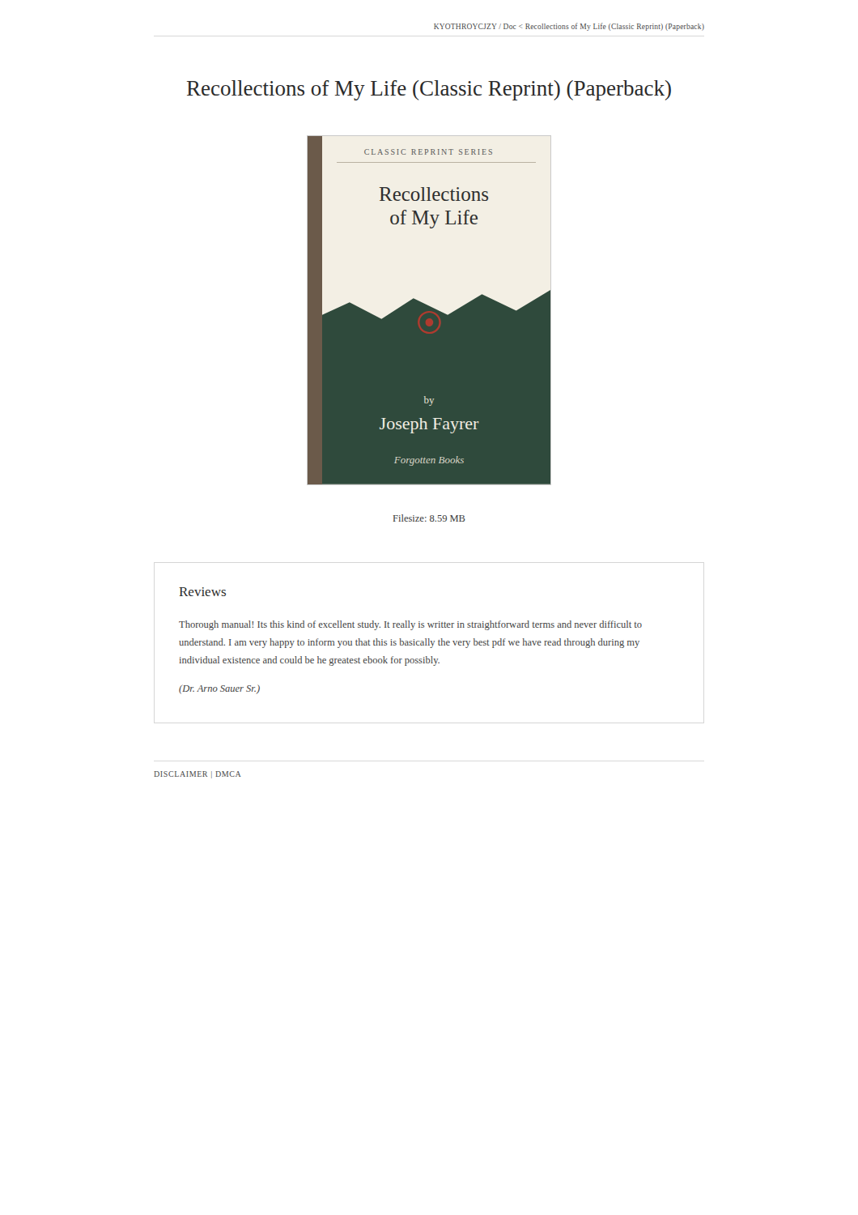KYOTHROYCJZY / Doc < Recollections of My Life (Classic Reprint) (Paperback)
Recollections of My Life (Classic Reprint) (Paperback)
Classic Reprint Series
Recollections of My Life
⦿
by
Joseph Fayrer
Forgotten Books
Filesize: 8.59 MB
Reviews
Thorough manual! Its this kind of excellent study. It really is writter in straightforward terms and never difficult to understand. I am very happy to inform you that this is basically the very best pdf we have read through during my individual existence and could be he greatest ebook for possibly.
(Dr. Arno Sauer Sr.)
Disclaimer | DMCA